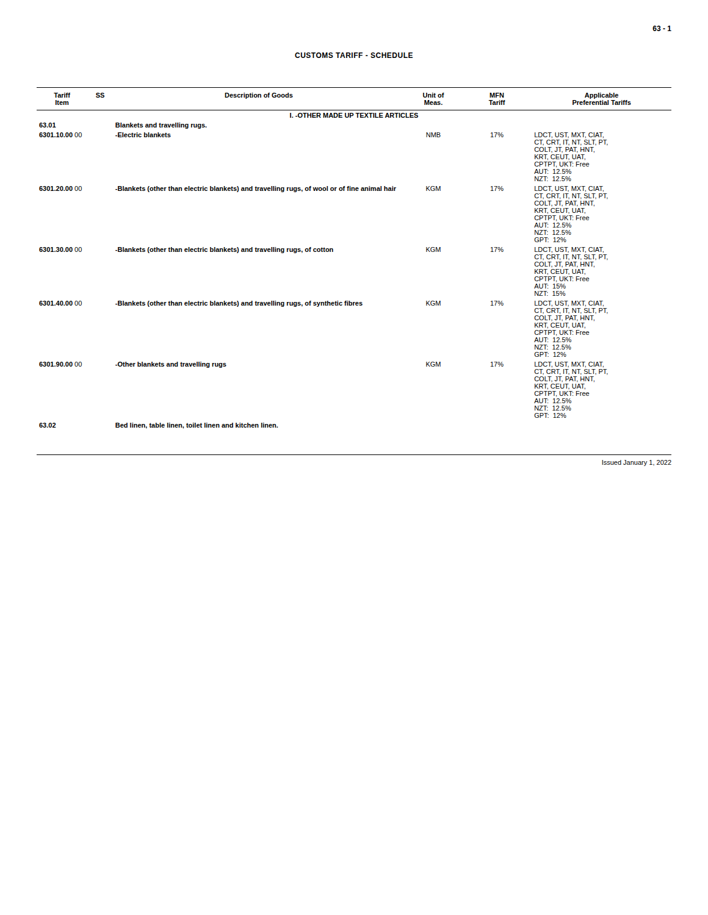63 - 1
CUSTOMS TARIFF - SCHEDULE
| Tariff Item | SS | Description of Goods | Unit of Meas. | MFN Tariff | Applicable Preferential Tariffs |
| --- | --- | --- | --- | --- | --- |
| I. -OTHER MADE UP TEXTILE ARTICLES |
| 63.01 | | Blankets and travelling rugs. | | | |
| 6301.10.00 00 | | -Electric blankets | NMB | 17% | LDCT, UST, MXT, CIAT, CT, CRT, IT, NT, SLT, PT, COLT, JT, PAT, HNT, KRT, CEUT, UAT, CPTPT, UKT: Free AUT: 12.5% NZT: 12.5% |
| 6301.20.00 00 | | -Blankets (other than electric blankets) and travelling rugs, of wool or of fine animal hair | KGM | 17% | LDCT, UST, MXT, CIAT, CT, CRT, IT, NT, SLT, PT, COLT, JT, PAT, HNT, KRT, CEUT, UAT, CPTPT, UKT: Free AUT: 12.5% NZT: 12.5% GPT: 12% |
| 6301.30.00 00 | | -Blankets (other than electric blankets) and travelling rugs, of cotton | KGM | 17% | LDCT, UST, MXT, CIAT, CT, CRT, IT, NT, SLT, PT, COLT, JT, PAT, HNT, KRT, CEUT, UAT, CPTPT, UKT: Free AUT: 15% NZT: 15% |
| 6301.40.00 00 | | -Blankets (other than electric blankets) and travelling rugs, of synthetic fibres | KGM | 17% | LDCT, UST, MXT, CIAT, CT, CRT, IT, NT, SLT, PT, COLT, JT, PAT, HNT, KRT, CEUT, UAT, CPTPT, UKT: Free AUT: 12.5% NZT: 12.5% GPT: 12% |
| 6301.90.00 00 | | -Other blankets and travelling rugs | KGM | 17% | LDCT, UST, MXT, CIAT, CT, CRT, IT, NT, SLT, PT, COLT, JT, PAT, HNT, KRT, CEUT, UAT, CPTPT, UKT: Free AUT: 12.5% NZT: 12.5% GPT: 12% |
| 63.02 | | Bed linen, table linen, toilet linen and kitchen linen. | | | |
Issued January 1, 2022